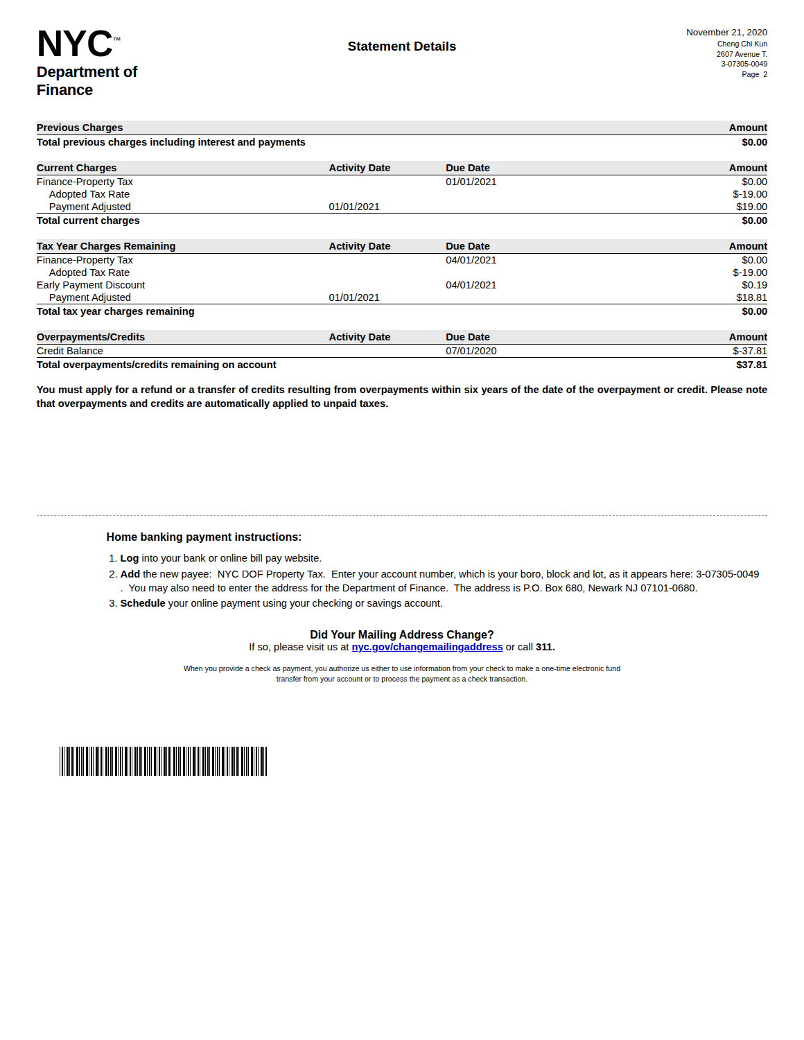NYC™
Department of Finance
Statement Details
November 21, 2020
Cheng Chi Kun
2607 Avenue T.
3-07305-0049
Page 2
| Previous Charges | Amount |
| --- | --- |
| Total previous charges including interest and payments | $0.00 |
| Current Charges | Activity Date | Due Date | Amount |
| --- | --- | --- | --- |
| Finance-Property Tax | | 01/01/2021 | $0.00 |
| Adopted Tax Rate | | | $-19.00 |
| Payment Adjusted | 01/01/2021 | | $19.00 |
| Total current charges | | | $0.00 |
| Tax Year Charges Remaining | Activity Date | Due Date | Amount |
| --- | --- | --- | --- |
| Finance-Property Tax | | 04/01/2021 | $0.00 |
| Adopted Tax Rate | | | $-19.00 |
| Early Payment Discount | | 04/01/2021 | $0.19 |
| Payment Adjusted | 01/01/2021 | | $18.81 |
| Total tax year charges remaining | | | $0.00 |
| Overpayments/Credits | Activity Date | Due Date | Amount |
| --- | --- | --- | --- |
| Credit Balance | | 07/01/2020 | $-37.81 |
| Total overpayments/credits remaining on account | | | $37.81 |
You must apply for a refund or a transfer of credits resulting from overpayments within six years of the date of the overpayment or credit. Please note that overpayments and credits are automatically applied to unpaid taxes.
Home banking payment instructions:
Log into your bank or online bill pay website.
Add the new payee: NYC DOF Property Tax. Enter your account number, which is your boro, block and lot, as it appears here: 3-07305-0049 . You may also need to enter the address for the Department of Finance. The address is P.O. Box 680, Newark NJ 07101-0680.
Schedule your online payment using your checking or savings account.
Did Your Mailing Address Change?
If so, please visit us at nyc.gov/changemailingaddress or call 311.
When you provide a check as payment, you authorize us either to use information from your check to make a one-time electronic fund
transfer from your account or to process the payment as a check transaction.